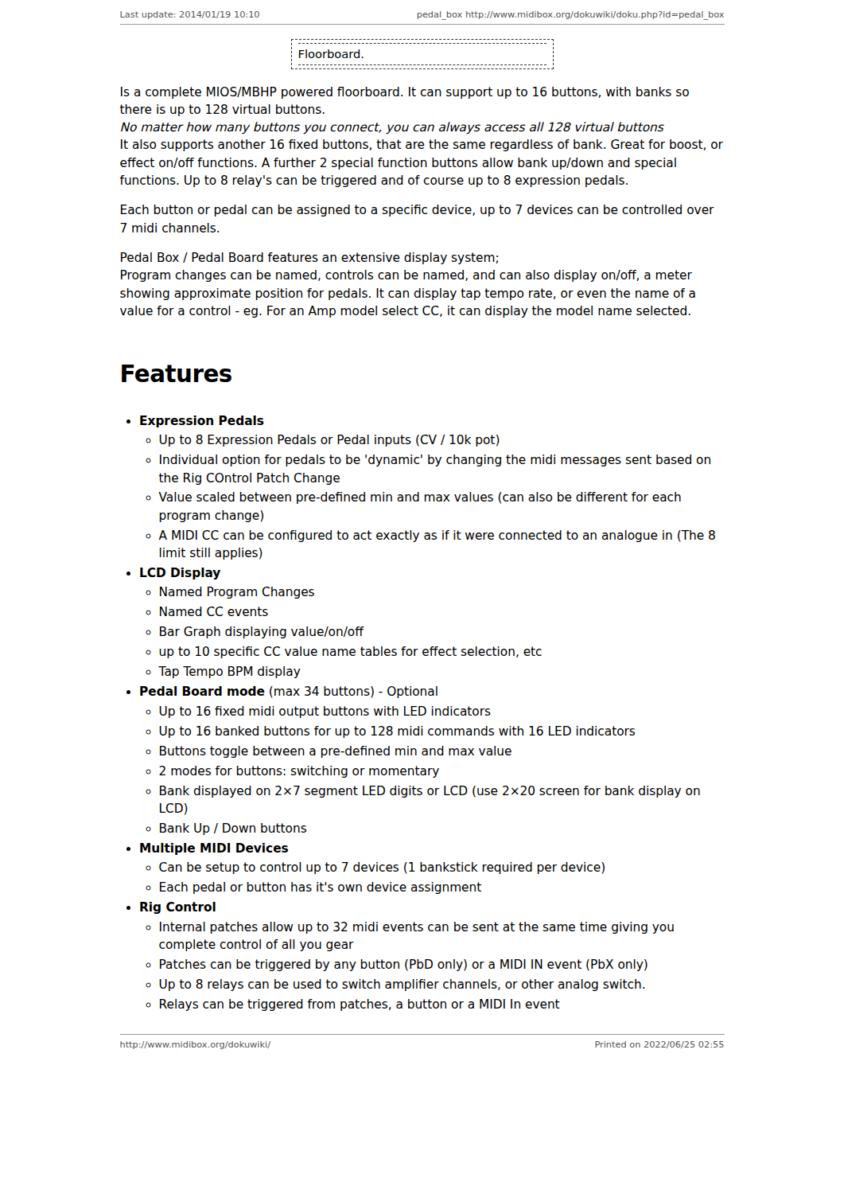Last update: 2014/01/19 10:10
pedal_box http://www.midibox.org/dokuwiki/doku.php?id=pedal_box
Floorboard.
Is a complete MIOS/MBHP powered floorboard. It can support up to 16 buttons, with banks so there is up to 128 virtual buttons.
No matter how many buttons you connect, you can always access all 128 virtual buttons
It also supports another 16 fixed buttons, that are the same regardless of bank. Great for boost, or effect on/off functions. A further 2 special function buttons allow bank up/down and special functions. Up to 8 relay's can be triggered and of course up to 8 expression pedals.
Each button or pedal can be assigned to a specific device, up to 7 devices can be controlled over 7 midi channels.
Pedal Box / Pedal Board features an extensive display system;
Program changes can be named, controls can be named, and can also display on/off, a meter showing approximate position for pedals. It can display tap tempo rate, or even the name of a value for a control - eg. For an Amp model select CC, it can display the model name selected.
Features
Expression Pedals
Up to 8 Expression Pedals or Pedal inputs (CV / 10k pot)
Individual option for pedals to be 'dynamic' by changing the midi messages sent based on the Rig COntrol Patch Change
Value scaled between pre-defined min and max values (can also be different for each program change)
A MIDI CC can be configured to act exactly as if it were connected to an analogue in (The 8 limit still applies)
LCD Display
Named Program Changes
Named CC events
Bar Graph displaying value/on/off
up to 10 specific CC value name tables for effect selection, etc
Tap Tempo BPM display
Pedal Board mode (max 34 buttons) - Optional
Up to 16 fixed midi output buttons with LED indicators
Up to 16 banked buttons for up to 128 midi commands with 16 LED indicators
Buttons toggle between a pre-defined min and max value
2 modes for buttons: switching or momentary
Bank displayed on 2×7 segment LED digits or LCD (use 2×20 screen for bank display on LCD)
Bank Up / Down buttons
Multiple MIDI Devices
Can be setup to control up to 7 devices (1 bankstick required per device)
Each pedal or button has it's own device assignment
Rig Control
Internal patches allow up to 32 midi events can be sent at the same time giving you complete control of all you gear
Patches can be triggered by any button (PbD only) or a MIDI IN event (PbX only)
Up to 8 relays can be used to switch amplifier channels, or other analog switch.
Relays can be triggered from patches, a button or a MIDI In event
http://www.midibox.org/dokuwiki/
Printed on 2022/06/25 02:55